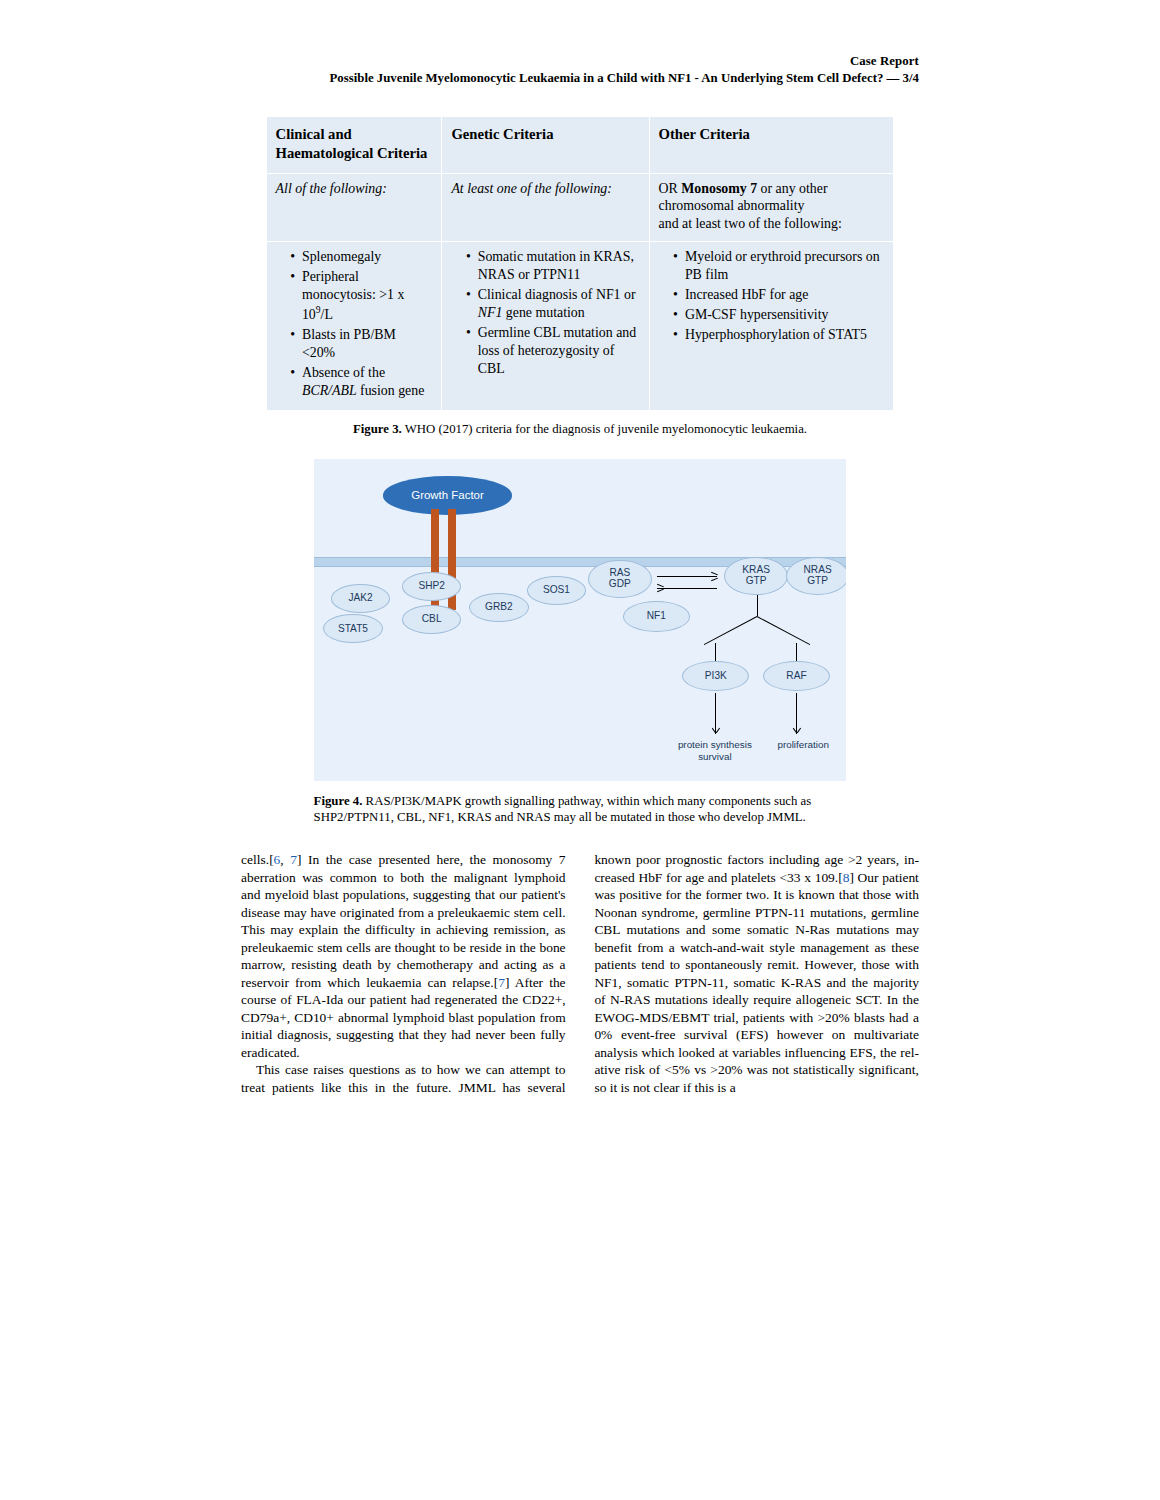Case Report
Possible Juvenile Myelomonocytic Leukaemia in a Child with NF1 - An Underlying Stem Cell Defect? — 3/4
| Clinical and Haematological Criteria | Genetic Criteria | Other Criteria |
| --- | --- | --- |
| All of the following: | At least one of the following: | OR Monosomy 7 or any other chromosomal abnormality and at least two of the following: |
| Splenomegaly Peripheral monocytosis: >1 x 10 9 /L Blasts in PB/BM <20% Absence of the BCR/ABL fusion gene | Somatic mutation in KRAS, NRAS or PTPN11 Clinical diagnosis of NF1 or NF1 gene mutation Germline CBL mutation and loss of heterozygosity of CBL | Myeloid or erythroid precursors on PB film Increased HbF for age GM-CSF hypersensitivity Hyperphosphorylation of STAT5 |
Figure 3. WHO (2017) criteria for the diagnosis of juvenile myelomonocytic leukaemia.
Growth Factor
JAK2
STAT5
CBL
SHP2
GRB2
SOS1
RAS
GDP
NF1
KRAS
GTP
NRAS
GTP
PI3K
RAF
protein synthesis
survival
proliferation
Figure 4. RAS/PI3K/MAPK growth signalling pathway, within which many components such as SHP2/PTPN11, CBL, NF1, KRAS and NRAS may all be mutated in those who develop JMML.
cells.[6, 7] In the case presented here, the monosomy 7 aberration was common to both the malignant lymphoid and myeloid blast populations, suggesting that our patient's disease may have originated from a preleukaemic stem cell. This may explain the difficulty in achieving remission, as preleukaemic stem cells are thought to be reside in the bone marrow, resisting death by chemotherapy and acting as a reservoir from which leukaemia can relapse.[7] After the course of FLA-Ida our patient had regenerated the CD22+, CD79a+, CD10+ abnormal lymphoid blast population from initial diagnosis, suggesting that they had never been fully eradicated.
This case raises questions as to how we can attempt to treat patients like this in the future. JMML has several known poor prognostic factors including age >2 years, increased HbF for age and platelets <33 x 109.[8] Our patient was positive for the former two. It is known that those with Noonan syndrome, germline PTPN-11 mutations, germline CBL mutations and some somatic N-Ras mutations may benefit from a watch-and-wait style management as these patients tend to spontaneously remit. However, those with NF1, somatic PTPN-11, somatic K-RAS and the majority of N-RAS mutations ideally require allogeneic SCT. In the EWOG-MDS/EBMT trial, patients with >20% blasts had a 0% event-free survival (EFS) however on multivariate analysis which looked at variables influencing EFS, the relative risk of <5% vs >20% was not statistically significant, so it is not clear if this is a